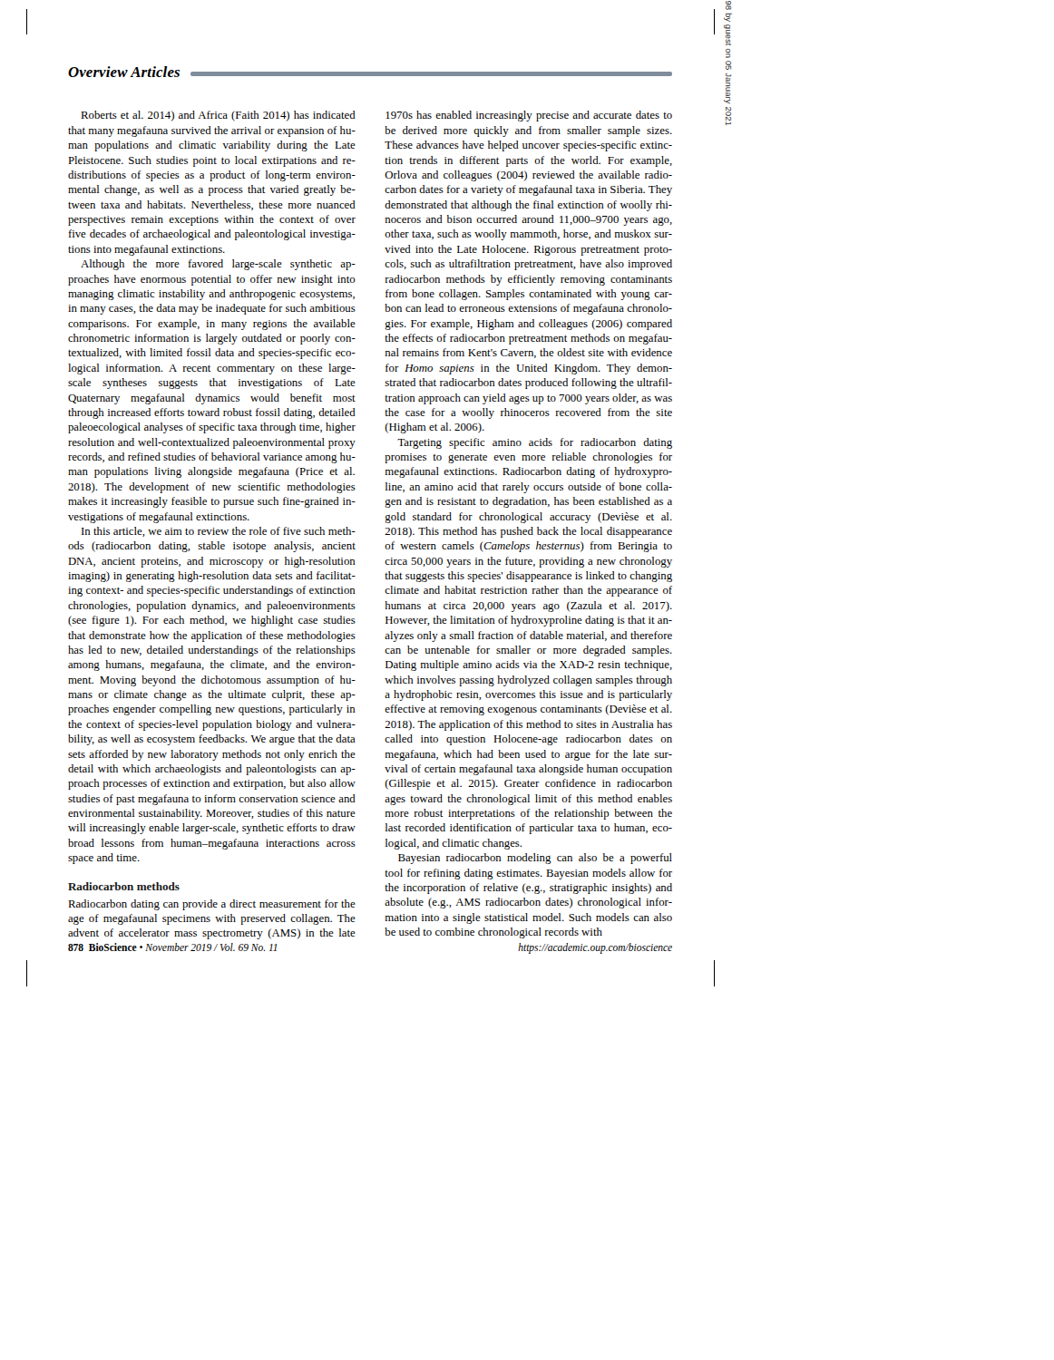Overview Articles
Downloaded from https://academic.oup.com/bioscience/article/69/11/877/5572098 by guest on 05 January 2021
Roberts et al. 2014) and Africa (Faith 2014) has indicated that many megafauna survived the arrival or expansion of human populations and climatic variability during the Late Pleistocene. Such studies point to local extirpations and redistributions of species as a product of long-term environmental change, as well as a process that varied greatly between taxa and habitats. Nevertheless, these more nuanced perspectives remain exceptions within the context of over five decades of archaeological and paleontological investigations into megafaunal extinctions.
Although the more favored large-scale synthetic approaches have enormous potential to offer new insight into managing climatic instability and anthropogenic ecosystems, in many cases, the data may be inadequate for such ambitious comparisons. For example, in many regions the available chronometric information is largely outdated or poorly contextualized, with limited fossil data and species-specific ecological information. A recent commentary on these large-scale syntheses suggests that investigations of Late Quaternary megafaunal dynamics would benefit most through increased efforts toward robust fossil dating, detailed paleoecological analyses of specific taxa through time, higher resolution and well-contextualized paleoenvironmental proxy records, and refined studies of behavioral variance among human populations living alongside megafauna (Price et al. 2018). The development of new scientific methodologies makes it increasingly feasible to pursue such fine-grained investigations of megafaunal extinctions.
In this article, we aim to review the role of five such methods (radiocarbon dating, stable isotope analysis, ancient DNA, ancient proteins, and microscopy or high-resolution imaging) in generating high-resolution data sets and facilitating context- and species-specific understandings of extinction chronologies, population dynamics, and paleoenvironments (see figure 1). For each method, we highlight case studies that demonstrate how the application of these methodologies has led to new, detailed understandings of the relationships among humans, megafauna, the climate, and the environment. Moving beyond the dichotomous assumption of humans or climate change as the ultimate culprit, these approaches engender compelling new questions, particularly in the context of species-level population biology and vulnerability, as well as ecosystem feedbacks. We argue that the data sets afforded by new laboratory methods not only enrich the detail with which archaeologists and paleontologists can approach processes of extinction and extirpation, but also allow studies of past megafauna to inform conservation science and environmental sustainability. Moreover, studies of this nature will increasingly enable larger-scale, synthetic efforts to draw broad lessons from human–megafauna interactions across space and time.
Radiocarbon methods
Radiocarbon dating can provide a direct measurement for the age of megafaunal specimens with preserved collagen. The advent of accelerator mass spectrometry (AMS) in the late 1970s has enabled increasingly precise and accurate dates to be derived more quickly and from smaller sample sizes. These advances have helped uncover species-specific extinction trends in different parts of the world. For example, Orlova and colleagues (2004) reviewed the available radiocarbon dates for a variety of megafaunal taxa in Siberia. They demonstrated that although the final extinction of woolly rhinoceros and bison occurred around 11,000–9700 years ago, other taxa, such as woolly mammoth, horse, and muskox survived into the Late Holocene. Rigorous pretreatment protocols, such as ultrafiltration pretreatment, have also improved radiocarbon methods by efficiently removing contaminants from bone collagen. Samples contaminated with young carbon can lead to erroneous extensions of megafauna chronologies. For example, Higham and colleagues (2006) compared the effects of radiocarbon pretreatment methods on megafaunal remains from Kent's Cavern, the oldest site with evidence for Homo sapiens in the United Kingdom. They demonstrated that radiocarbon dates produced following the ultrafiltration approach can yield ages up to 7000 years older, as was the case for a woolly rhinoceros recovered from the site (Higham et al. 2006).
Targeting specific amino acids for radiocarbon dating promises to generate even more reliable chronologies for megafaunal extinctions. Radiocarbon dating of hydroxyproline, an amino acid that rarely occurs outside of bone collagen and is resistant to degradation, has been established as a gold standard for chronological accuracy (Devièse et al. 2018). This method has pushed back the local disappearance of western camels (Camelops hesternus) from Beringia to circa 50,000 years in the future, providing a new chronology that suggests this species' disappearance is linked to changing climate and habitat restriction rather than the appearance of humans at circa 20,000 years ago (Zazula et al. 2017). However, the limitation of hydroxyproline dating is that it analyzes only a small fraction of datable material, and therefore can be untenable for smaller or more degraded samples. Dating multiple amino acids via the XAD-2 resin technique, which involves passing hydrolyzed collagen samples through a hydrophobic resin, overcomes this issue and is particularly effective at removing exogenous contaminants (Devièse et al. 2018). The application of this method to sites in Australia has called into question Holocene-age radiocarbon dates on megafauna, which had been used to argue for the late survival of certain megafaunal taxa alongside human occupation (Gillespie et al. 2015). Greater confidence in radiocarbon ages toward the chronological limit of this method enables more robust interpretations of the relationship between the last recorded identification of particular taxa to human, ecological, and climatic changes.
Bayesian radiocarbon modeling can also be a powerful tool for refining dating estimates. Bayesian models allow for the incorporation of relative (e.g., stratigraphic insights) and absolute (e.g., AMS radiocarbon dates) chronological information into a single statistical model. Such models can also be used to combine chronological records with
878 BioScience • November 2019 / Vol. 69 No. 11
https://academic.oup.com/bioscience